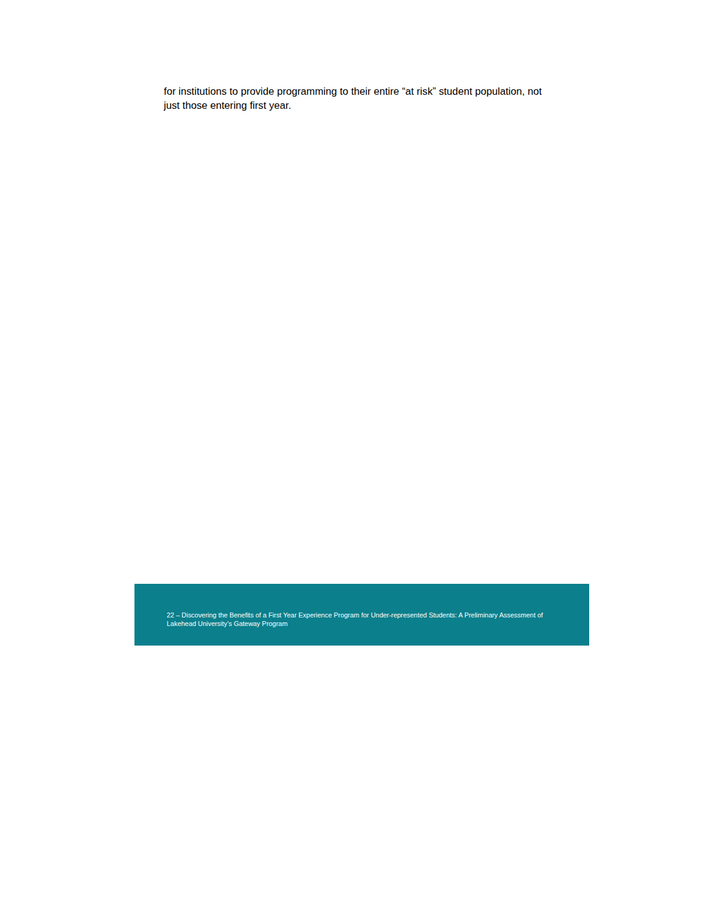for institutions to provide programming to their entire “at risk” student population, not just those entering first year.
22 – Discovering the Benefits of a First Year Experience Program for Under-represented Students: A Preliminary Assessment of Lakehead University’s Gateway Program